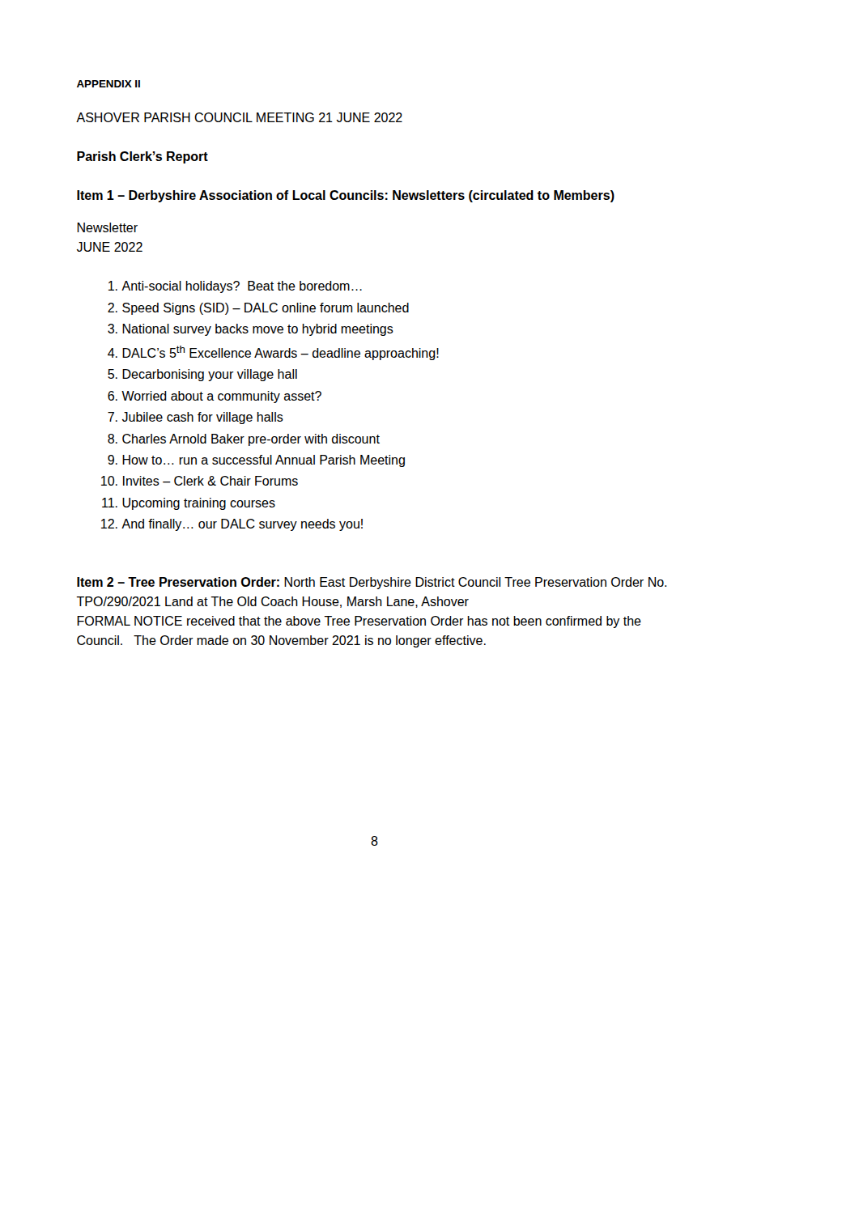APPENDIX II
ASHOVER PARISH COUNCIL MEETING 21 JUNE 2022
Parish Clerk’s Report
Item 1 – Derbyshire Association of Local Councils: Newsletters (circulated to Members)
Newsletter
JUNE 2022
Anti-social holidays? Beat the boredom…
Speed Signs (SID) – DALC online forum launched
National survey backs move to hybrid meetings
DALC’s 5th Excellence Awards – deadline approaching!
Decarbonising your village hall
Worried about a community asset?
Jubilee cash for village halls
Charles Arnold Baker pre-order with discount
How to… run a successful Annual Parish Meeting
Invites – Clerk & Chair Forums
Upcoming training courses
And finally… our DALC survey needs you!
Item 2 – Tree Preservation Order: North East Derbyshire District Council Tree Preservation Order No. TPO/290/2021 Land at The Old Coach House, Marsh Lane, Ashover
FORMAL NOTICE received that the above Tree Preservation Order has not been confirmed by the Council. The Order made on 30 November 2021 is no longer effective.
8